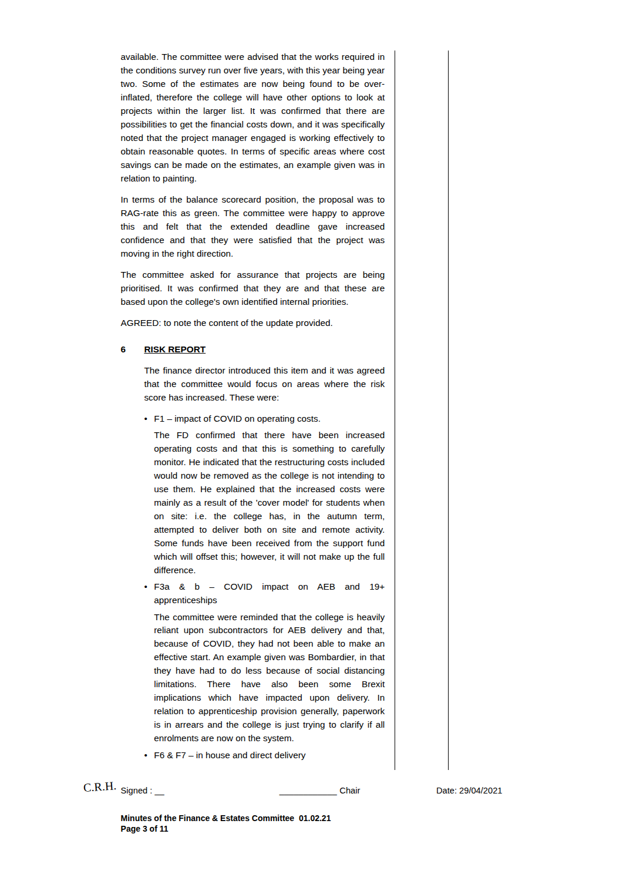available. The committee were advised that the works required in the conditions survey run over five years, with this year being year two. Some of the estimates are now being found to be over-inflated, therefore the college will have other options to look at projects within the larger list. It was confirmed that there are possibilities to get the financial costs down, and it was specifically noted that the project manager engaged is working effectively to obtain reasonable quotes. In terms of specific areas where cost savings can be made on the estimates, an example given was in relation to painting.
In terms of the balance scorecard position, the proposal was to RAG-rate this as green. The committee were happy to approve this and felt that the extended deadline gave increased confidence and that they were satisfied that the project was moving in the right direction.
The committee asked for assurance that projects are being prioritised. It was confirmed that they are and that these are based upon the college's own identified internal priorities.
AGREED: to note the content of the update provided.
6
RISK REPORT
The finance director introduced this item and it was agreed that the committee would focus on areas where the risk score has increased. These were:
F1 – impact of COVID on operating costs.
The FD confirmed that there have been increased operating costs and that this is something to carefully monitor. He indicated that the restructuring costs included would now be removed as the college is not intending to use them. He explained that the increased costs were mainly as a result of the 'cover model' for students when on site: i.e. the college has, in the autumn term, attempted to deliver both on site and remote activity. Some funds have been received from the support fund which will offset this; however, it will not make up the full difference.
F3a & b – COVID impact on AEB and 19+ apprenticeships
The committee were reminded that the college is heavily reliant upon subcontractors for AEB delivery and that, because of COVID, they had not been able to make an effective start. An example given was Bombardier, in that they have had to do less because of social distancing limitations. There have also been some Brexit implications which have impacted upon delivery. In relation to apprenticeship provision generally, paperwork is in arrears and the college is just trying to clarify if all enrolments are now on the system.
F6 & F7 – in house and direct delivery
Signed : __ C.R.H. ____________Chair Date: 29/04/2021
Minutes of the Finance & Estates Committee 01.02.21
Page 3 of 11